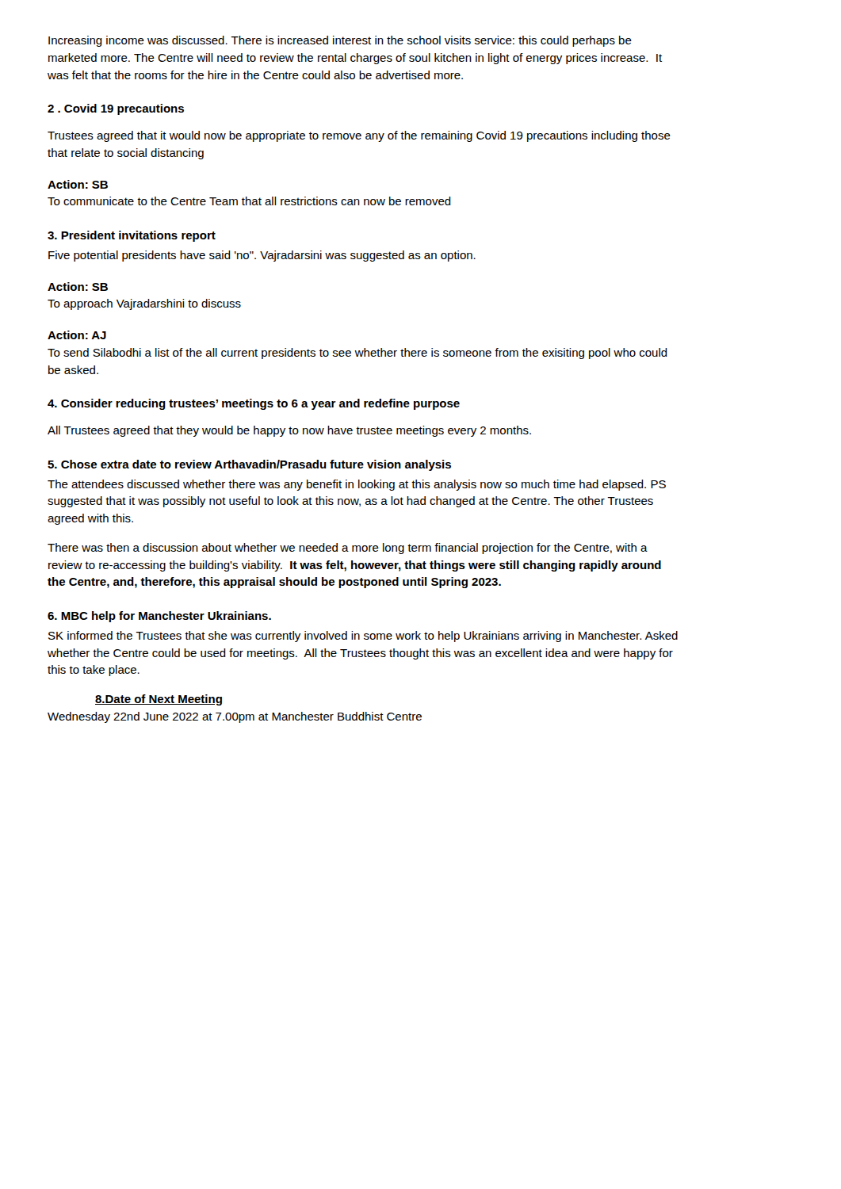Increasing income was discussed. There is increased interest in the school visits service: this could perhaps be marketed more. The Centre will need to review the rental charges of soul kitchen in light of energy prices increase. It was felt that the rooms for the hire in the Centre could also be advertised more.
2 . Covid 19 precautions
Trustees agreed that it would now be appropriate to remove any of the remaining Covid 19 precautions including those that relate to social distancing
Action: SB
To communicate to the Centre Team that all restrictions can now be removed
3. President invitations report
Five potential presidents have said 'no". Vajradarsini was suggested as an option.
Action: SB
To approach Vajradarshini to discuss
Action: AJ
To send Silabodhi a list of the all current presidents to see whether there is someone from the exisiting pool who could be asked.
4. Consider reducing trustees’ meetings to 6 a year and redefine purpose
All Trustees agreed that they would be happy to now have trustee meetings every 2 months.
5. Chose extra date to review Arthavadin/Prasadu future vision analysis
The attendees discussed whether there was any benefit in looking at this analysis now so much time had elapsed. PS suggested that it was possibly not useful to look at this now, as a lot had changed at the Centre. The other Trustees agreed with this.
There was then a discussion about whether we needed a more long term financial projection for the Centre, with a review to re-accessing the building's viability. It was felt, however, that things were still changing rapidly around the Centre, and, therefore, this appraisal should be postponed until Spring 2023.
6. MBC help for Manchester Ukrainians.
SK informed the Trustees that she was currently involved in some work to help Ukrainians arriving in Manchester. Asked whether the Centre could be used for meetings. All the Trustees thought this was an excellent idea and were happy for this to take place.
8.Date of Next Meeting
Wednesday 22nd June 2022 at 7.00pm at Manchester Buddhist Centre